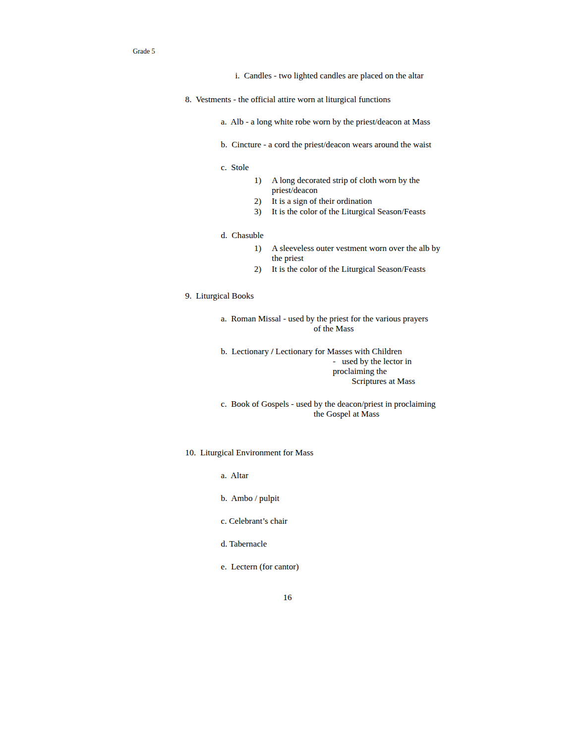Grade 5
i. Candles - two lighted candles are placed on the altar
8. Vestments - the official attire worn at liturgical functions
a. Alb - a long white robe worn by the priest/deacon at Mass
b. Cincture - a cord the priest/deacon wears around the waist
c. Stole
| 1) | A long decorated strip of cloth worn by the priest/deacon |
| 2) | It is a sign of their ordination |
| 3) | It is the color of the Liturgical Season/Feasts |
d. Chasuble
| 1) | A sleeveless outer vestment worn over the alb by the priest |
| 2) | It is the color of the Liturgical Season/Feasts |
9. Liturgical Books
a. Roman Missal - used by the priest for the various prayers of the Mass
b. Lectionary / Lectionary for Masses with Children - used by the lector in proclaiming the Scriptures at Mass
c. Book of Gospels - used by the deacon/priest in proclaiming the Gospel at Mass
10. Liturgical Environment for Mass
a. Altar
b. Ambo / pulpit
c. Celebrant’s chair
d. Tabernacle
e. Lectern (for cantor)
16